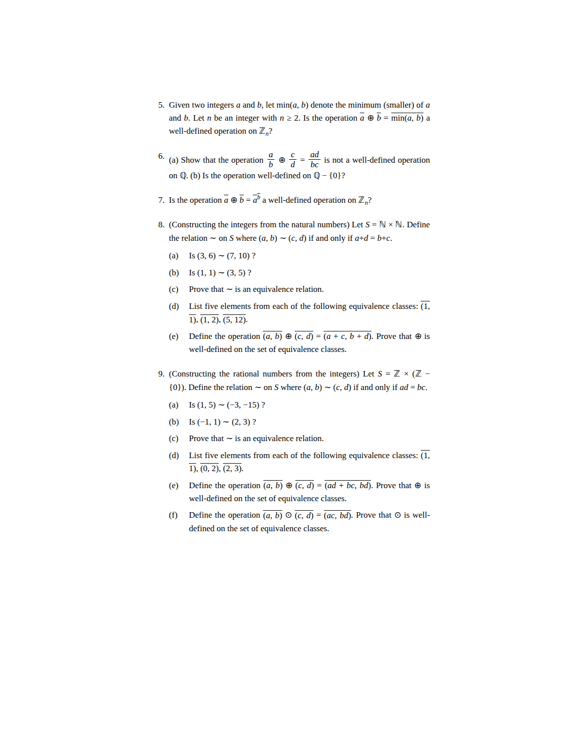Given two integers a and b, let min(a, b) denote the minimum (smaller) of a and b. Let n be an integer with n ≥ 2. Is the operation a ⊕ b = min(a, b) a well-defined operation on ℤn?
(a) Show that the operation ab ⊕ cd = ad bc is not a well-defined operation on ℚ. (b) Is the operation well-defined on ℚ − {0}?
Is the operation a ⊕ b = ab a well-defined operation on ℤn?
(Constructing the integers from the natural numbers) Let S = ℕ × ℕ. Define the relation ∼ on S where (a, b) ∼ (c, d) if and only if a+d = b+c.
Is (3, 6) ∼ (7, 10) ?
Is (1, 1) ∼ (3, 5) ?
Prove that ∼ is an equivalence relation.
List five elements from each of the following equivalence classes: (1, 1), (1, 2), (5, 12).
Define the operation (a, b) ⊕ (c, d) = (a + c, b + d). Prove that ⊕ is well-defined on the set of equivalence classes.
(Constructing the rational numbers from the integers) Let S = ℤ × (ℤ − {0}). Define the relation ∼ on S where (a, b) ∼ (c, d) if and only if ad = bc.
Is (1, 5) ∼ (−3, −15) ?
Is (−1, 1) ∼ (2, 3) ?
Prove that ∼ is an equivalence relation.
List five elements from each of the following equivalence classes: (1, 1), (0, 2), (2, 3).
Define the operation (a, b) ⊕ (c, d) = (ad + bc, bd). Prove that ⊕ is well-defined on the set of equivalence classes.
Define the operation (a, b) ⊙ (c, d) = (ac, bd). Prove that ⊙ is well-defined on the set of equivalence classes.